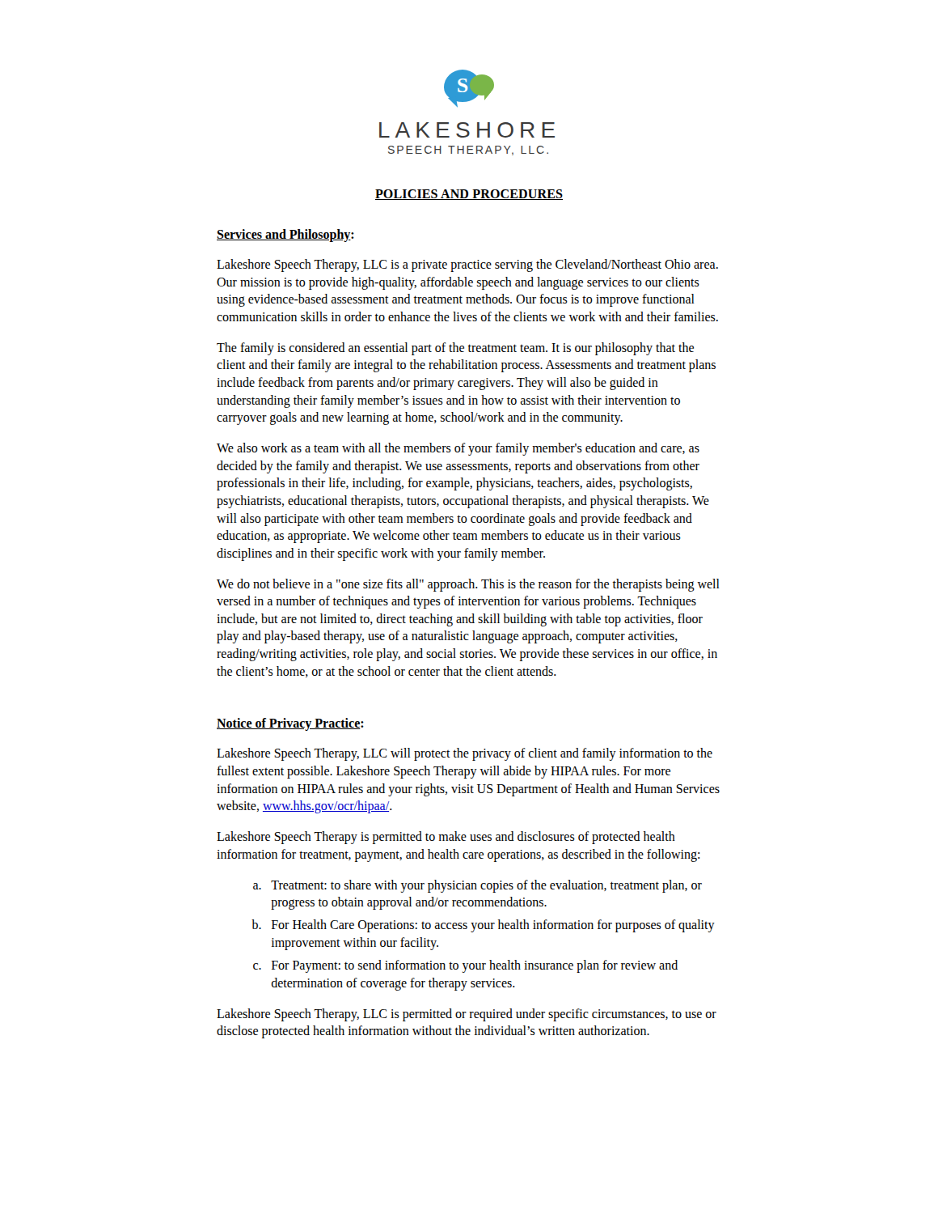S
LAKESHORE
SPEECH THERAPY, LLC.
POLICIES AND PROCEDURES
Services and Philosophy:
Lakeshore Speech Therapy, LLC is a private practice serving the Cleveland/Northeast Ohio area. Our mission is to provide high-quality, affordable speech and language services to our clients using evidence-based assessment and treatment methods. Our focus is to improve functional communication skills in order to enhance the lives of the clients we work with and their families.
The family is considered an essential part of the treatment team. It is our philosophy that the client and their family are integral to the rehabilitation process. Assessments and treatment plans include feedback from parents and/or primary caregivers. They will also be guided in understanding their family member’s issues and in how to assist with their intervention to carryover goals and new learning at home, school/work and in the community.
We also work as a team with all the members of your family member's education and care, as decided by the family and therapist. We use assessments, reports and observations from other professionals in their life, including, for example, physicians, teachers, aides, psychologists, psychiatrists, educational therapists, tutors, occupational therapists, and physical therapists. We will also participate with other team members to coordinate goals and provide feedback and education, as appropriate. We welcome other team members to educate us in their various disciplines and in their specific work with your family member.
We do not believe in a "one size fits all" approach. This is the reason for the therapists being well versed in a number of techniques and types of intervention for various problems. Techniques include, but are not limited to, direct teaching and skill building with table top activities, floor play and play-based therapy, use of a naturalistic language approach, computer activities, reading/writing activities, role play, and social stories. We provide these services in our office, in the client’s home, or at the school or center that the client attends.
Notice of Privacy Practice:
Lakeshore Speech Therapy, LLC will protect the privacy of client and family information to the fullest extent possible. Lakeshore Speech Therapy will abide by HIPAA rules. For more information on HIPAA rules and your rights, visit US Department of Health and Human Services website, www.hhs.gov/ocr/hipaa/.
Lakeshore Speech Therapy is permitted to make uses and disclosures of protected health information for treatment, payment, and health care operations, as described in the following:
Treatment: to share with your physician copies of the evaluation, treatment plan, or progress to obtain approval and/or recommendations.
For Health Care Operations: to access your health information for purposes of quality improvement within our facility.
For Payment: to send information to your health insurance plan for review and determination of coverage for therapy services.
Lakeshore Speech Therapy, LLC is permitted or required under specific circumstances, to use or disclose protected health information without the individual’s written authorization.